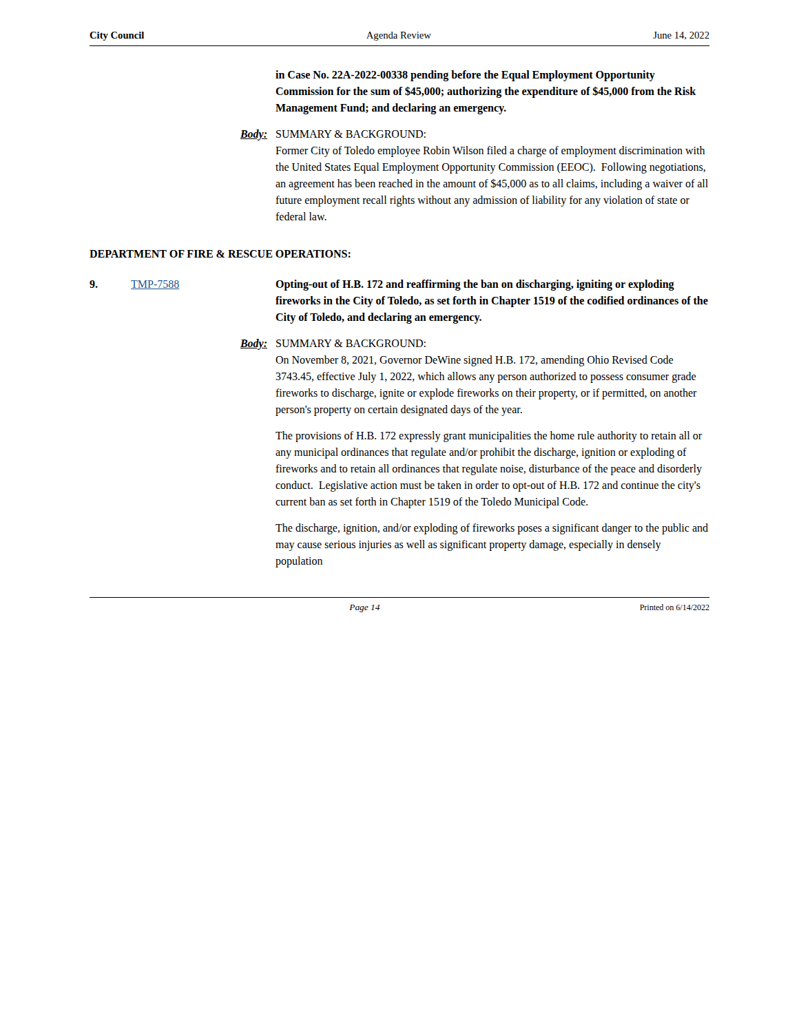City Council
Agenda Review
June 14, 2022
in Case No. 22A-2022-00338 pending before the Equal Employment Opportunity Commission for the sum of $45,000; authorizing the expenditure of $45,000 from the Risk Management Fund; and declaring an emergency.
Body:
SUMMARY & BACKGROUND:
Former City of Toledo employee Robin Wilson filed a charge of employment discrimination with the United States Equal Employment Opportunity Commission (EEOC). Following negotiations, an agreement has been reached in the amount of $45,000 as to all claims, including a waiver of all future employment recall rights without any admission of liability for any violation of state or federal law.
DEPARTMENT OF FIRE & RESCUE OPERATIONS:
9.
TMP-7588
Opting-out of H.B. 172 and reaffirming the ban on discharging, igniting or exploding fireworks in the City of Toledo, as set forth in Chapter 1519 of the codified ordinances of the City of Toledo, and declaring an emergency.
Body:
SUMMARY & BACKGROUND:
On November 8, 2021, Governor DeWine signed H.B. 172, amending Ohio Revised Code 3743.45, effective July 1, 2022, which allows any person authorized to possess consumer grade fireworks to discharge, ignite or explode fireworks on their property, or if permitted, on another person's property on certain designated days of the year.
The provisions of H.B. 172 expressly grant municipalities the home rule authority to retain all or any municipal ordinances that regulate and/or prohibit the discharge, ignition or exploding of fireworks and to retain all ordinances that regulate noise, disturbance of the peace and disorderly conduct. Legislative action must be taken in order to opt-out of H.B. 172 and continue the city's current ban as set forth in Chapter 1519 of the Toledo Municipal Code.
The discharge, ignition, and/or exploding of fireworks poses a significant danger to the public and may cause serious injuries as well as significant property damage, especially in densely population
Page 14
Printed on 6/14/2022